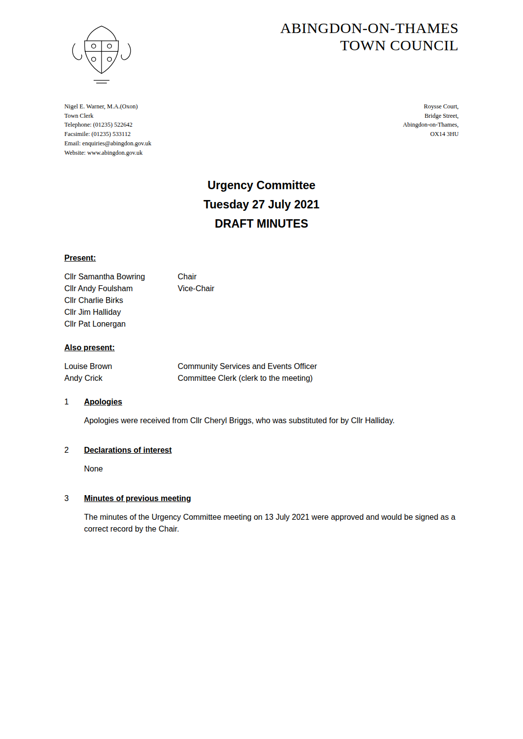ABINGDON-ON-THAMES
TOWN COUNCIL
Nigel E. Warner, M.A.(Oxon)
Town Clerk
Telephone: (01235) 522642
Facsimile: (01235) 533112
Email: enquiries@abingdon.gov.uk
Website: www.abingdon.gov.uk
Roysse Court,
Bridge Street,
Abingdon-on-Thames,
OX14 3HU
Urgency Committee
Tuesday 27 July 2021
DRAFT MINUTES
Present:
Cllr Samantha Bowring
Chair
Cllr Andy Foulsham
Vice-Chair
Cllr Charlie Birks
Cllr Jim Halliday
Cllr Pat Lonergan
Also present:
Louise Brown
Community Services and Events Officer
Andy Crick
Committee Clerk (clerk to the meeting)
1
Apologies
Apologies were received from Cllr Cheryl Briggs, who was substituted for by Cllr Halliday.
2
Declarations of interest
None
3
Minutes of previous meeting
The minutes of the Urgency Committee meeting on 13 July 2021 were approved and would be signed as a correct record by the Chair.